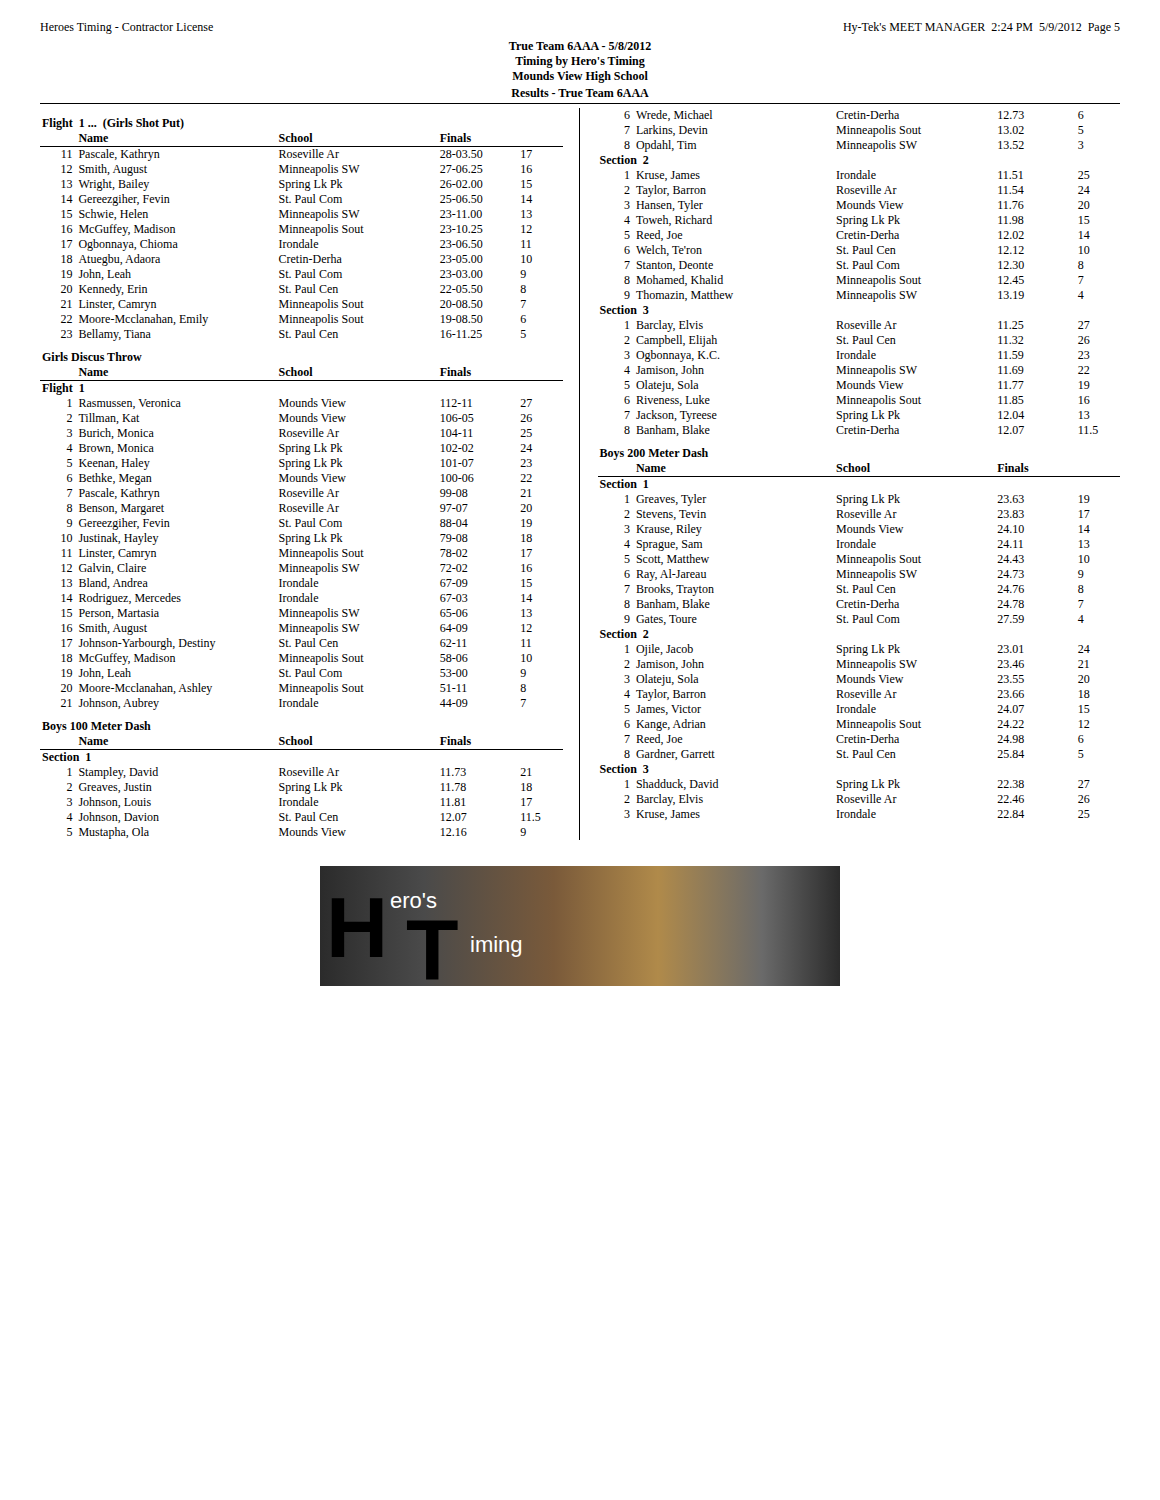Heroes Timing - Contractor License
Hy-Tek's MEET MANAGER 2:24 PM 5/9/2012 Page 5
True Team 6AAA - 5/8/2012
Timing by Hero's Timing
Mounds View High School
Results - True Team 6AAA
| Flight 1 ... (Girls Shot Put) |
| | Name | School | Finals | |
| 11 | Pascale, Kathryn | Roseville Ar | 28-03.50 | 17 |
| 12 | Smith, August | Minneapolis SW | 27-06.25 | 16 |
| 13 | Wright, Bailey | Spring Lk Pk | 26-02.00 | 15 |
| 14 | Gereezgiher, Fevin | St. Paul Com | 25-06.50 | 14 |
| 15 | Schwie, Helen | Minneapolis SW | 23-11.00 | 13 |
| 16 | McGuffey, Madison | Minneapolis Sout | 23-10.25 | 12 |
| 17 | Ogbonnaya, Chioma | Irondale | 23-06.50 | 11 |
| 18 | Atuegbu, Adaora | Cretin-Derha | 23-05.00 | 10 |
| 19 | John, Leah | St. Paul Com | 23-03.00 | 9 |
| 20 | Kennedy, Erin | St. Paul Cen | 22-05.50 | 8 |
| 21 | Linster, Camryn | Minneapolis Sout | 20-08.50 | 7 |
| 22 | Moore-Mcclanahan, Emily | Minneapolis Sout | 19-08.50 | 6 |
| 23 | Bellamy, Tiana | St. Paul Cen | 16-11.25 | 5 |
| Girls Discus Throw |
| | Name | School | Finals | |
| Flight 1 |
| 1 | Rasmussen, Veronica | Mounds View | 112-11 | 27 |
| 2 | Tillman, Kat | Mounds View | 106-05 | 26 |
| 3 | Burich, Monica | Roseville Ar | 104-11 | 25 |
| 4 | Brown, Monica | Spring Lk Pk | 102-02 | 24 |
| 5 | Keenan, Haley | Spring Lk Pk | 101-07 | 23 |
| 6 | Bethke, Megan | Mounds View | 100-06 | 22 |
| 7 | Pascale, Kathryn | Roseville Ar | 99-08 | 21 |
| 8 | Benson, Margaret | Roseville Ar | 97-07 | 20 |
| 9 | Gereezgiher, Fevin | St. Paul Com | 88-04 | 19 |
| 10 | Justinak, Hayley | Spring Lk Pk | 79-08 | 18 |
| 11 | Linster, Camryn | Minneapolis Sout | 78-02 | 17 |
| 12 | Galvin, Claire | Minneapolis SW | 72-02 | 16 |
| 13 | Bland, Andrea | Irondale | 67-09 | 15 |
| 14 | Rodriguez, Mercedes | Irondale | 67-03 | 14 |
| 15 | Person, Martasia | Minneapolis SW | 65-06 | 13 |
| 16 | Smith, August | Minneapolis SW | 64-09 | 12 |
| 17 | Johnson-Yarbourgh, Destiny | St. Paul Cen | 62-11 | 11 |
| 18 | McGuffey, Madison | Minneapolis Sout | 58-06 | 10 |
| 19 | John, Leah | St. Paul Com | 53-00 | 9 |
| 20 | Moore-Mcclanahan, Ashley | Minneapolis Sout | 51-11 | 8 |
| 21 | Johnson, Aubrey | Irondale | 44-09 | 7 |
| Boys 100 Meter Dash |
| | Name | School | Finals | |
| Section 1 |
| 1 | Stampley, David | Roseville Ar | 11.73 | 21 |
| 2 | Greaves, Justin | Spring Lk Pk | 11.78 | 18 |
| 3 | Johnson, Louis | Irondale | 11.81 | 17 |
| 4 | Johnson, Davion | St. Paul Cen | 12.07 | 11.5 |
| 5 | Mustapha, Ola | Mounds View | 12.16 | 9 |
| 6 | Wrede, Michael | Cretin-Derha | 12.73 | 6 |
| 7 | Larkins, Devin | Minneapolis Sout | 13.02 | 5 |
| 8 | Opdahl, Tim | Minneapolis SW | 13.52 | 3 |
| Section 2 |
| 1 | Kruse, James | Irondale | 11.51 | 25 |
| 2 | Taylor, Barron | Roseville Ar | 11.54 | 24 |
| 3 | Hansen, Tyler | Mounds View | 11.76 | 20 |
| 4 | Toweh, Richard | Spring Lk Pk | 11.98 | 15 |
| 5 | Reed, Joe | Cretin-Derha | 12.02 | 14 |
| 6 | Welch, Te'ron | St. Paul Cen | 12.12 | 10 |
| 7 | Stanton, Deonte | St. Paul Com | 12.30 | 8 |
| 8 | Mohamed, Khalid | Minneapolis Sout | 12.45 | 7 |
| 9 | Thomazin, Matthew | Minneapolis SW | 13.19 | 4 |
| Section 3 |
| 1 | Barclay, Elvis | Roseville Ar | 11.25 | 27 |
| 2 | Campbell, Elijah | St. Paul Cen | 11.32 | 26 |
| 3 | Ogbonnaya, K.C. | Irondale | 11.59 | 23 |
| 4 | Jamison, John | Minneapolis SW | 11.69 | 22 |
| 5 | Olateju, Sola | Mounds View | 11.77 | 19 |
| 6 | Riveness, Luke | Minneapolis Sout | 11.85 | 16 |
| 7 | Jackson, Tyreese | Spring Lk Pk | 12.04 | 13 |
| 8 | Banham, Blake | Cretin-Derha | 12.07 | 11.5 |
| Boys 200 Meter Dash |
| | Name | School | Finals | |
| Section 1 |
| 1 | Greaves, Tyler | Spring Lk Pk | 23.63 | 19 |
| 2 | Stevens, Tevin | Roseville Ar | 23.83 | 17 |
| 3 | Krause, Riley | Mounds View | 24.10 | 14 |
| 4 | Sprague, Sam | Irondale | 24.11 | 13 |
| 5 | Scott, Matthew | Minneapolis Sout | 24.43 | 10 |
| 6 | Ray, Al-Jareau | Minneapolis SW | 24.73 | 9 |
| 7 | Brooks, Trayton | St. Paul Cen | 24.76 | 8 |
| 8 | Banham, Blake | Cretin-Derha | 24.78 | 7 |
| 9 | Gates, Toure | St. Paul Com | 27.59 | 4 |
| Section 2 |
| 1 | Ojile, Jacob | Spring Lk Pk | 23.01 | 24 |
| 2 | Jamison, John | Minneapolis SW | 23.46 | 21 |
| 3 | Olateju, Sola | Mounds View | 23.55 | 20 |
| 4 | Taylor, Barron | Roseville Ar | 23.66 | 18 |
| 5 | James, Victor | Irondale | 24.07 | 15 |
| 6 | Kange, Adrian | Minneapolis Sout | 24.22 | 12 |
| 7 | Reed, Joe | Cretin-Derha | 24.98 | 6 |
| 8 | Gardner, Garrett | St. Paul Cen | 25.84 | 5 |
| Section 3 |
| 1 | Shadduck, David | Spring Lk Pk | 22.38 | 27 |
| 2 | Barclay, Elvis | Roseville Ar | 22.46 | 26 |
| 3 | Kruse, James | Irondale | 22.84 | 25 |
H
T
ero's
iming